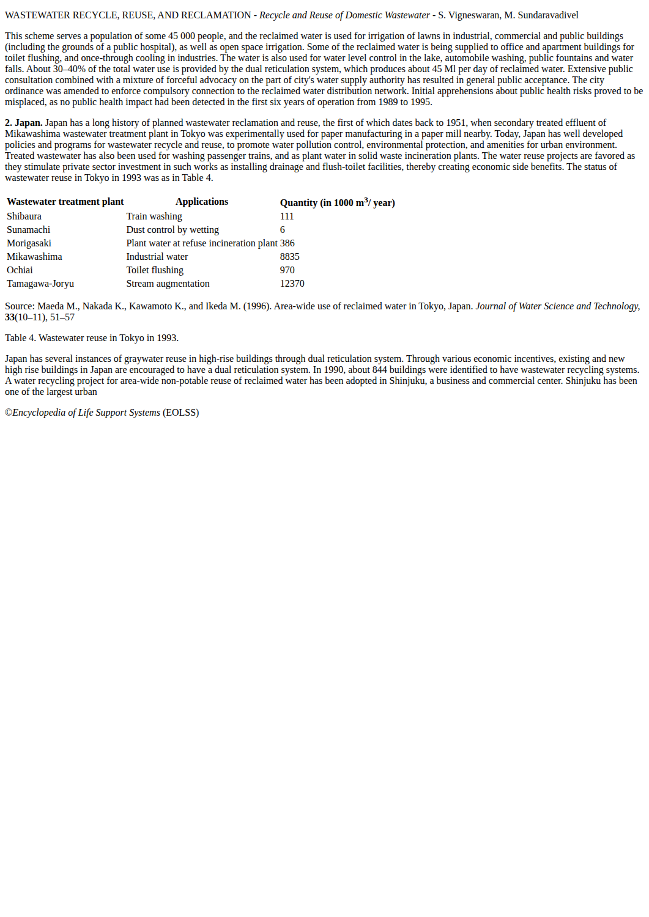WASTEWATER RECYCLE, REUSE, AND RECLAMATION - Recycle and Reuse of Domestic Wastewater - S. Vigneswaran, M. Sundaravadivel
This scheme serves a population of some 45 000 people, and the reclaimed water is used for irrigation of lawns in industrial, commercial and public buildings (including the grounds of a public hospital), as well as open space irrigation. Some of the reclaimed water is being supplied to office and apartment buildings for toilet flushing, and once-through cooling in industries. The water is also used for water level control in the lake, automobile washing, public fountains and water falls. About 30–40% of the total water use is provided by the dual reticulation system, which produces about 45 Ml per day of reclaimed water. Extensive public consultation combined with a mixture of forceful advocacy on the part of city's water supply authority has resulted in general public acceptance. The city ordinance was amended to enforce compulsory connection to the reclaimed water distribution network. Initial apprehensions about public health risks proved to be misplaced, as no public health impact had been detected in the first six years of operation from 1989 to 1995.
2. Japan. Japan has a long history of planned wastewater reclamation and reuse, the first of which dates back to 1951, when secondary treated effluent of Mikawashima wastewater treatment plant in Tokyo was experimentally used for paper manufacturing in a paper mill nearby. Today, Japan has well developed policies and programs for wastewater recycle and reuse, to promote water pollution control, environmental protection, and amenities for urban environment. Treated wastewater has also been used for washing passenger trains, and as plant water in solid waste incineration plants. The water reuse projects are favored as they stimulate private sector investment in such works as installing drainage and flush-toilet facilities, thereby creating economic side benefits. The status of wastewater reuse in Tokyo in 1993 was as in Table 4.
| Wastewater treatment plant | Applications | Quantity (in 1000 m 3 / year) |
| --- | --- | --- |
| Shibaura | Train washing | 111 |
| Sunamachi | Dust control by wetting | 6 |
| Morigasaki | Plant water at refuse incineration plant | 386 |
| Mikawashima | Industrial water | 8835 |
| Ochiai | Toilet flushing | 970 |
| Tamagawa-Joryu | Stream augmentation | 12370 |
Source: Maeda M., Nakada K., Kawamoto K., and Ikeda M. (1996). Area-wide use of reclaimed water in Tokyo, Japan. Journal of Water Science and Technology, 33(10–11), 51–57
Table 4. Wastewater reuse in Tokyo in 1993.
Japan has several instances of graywater reuse in high-rise buildings through dual reticulation system. Through various economic incentives, existing and new high rise buildings in Japan are encouraged to have a dual reticulation system. In 1990, about 844 buildings were identified to have wastewater recycling systems. A water recycling project for area-wide non-potable reuse of reclaimed water has been adopted in Shinjuku, a business and commercial center. Shinjuku has been one of the largest urban
©Encyclopedia of Life Support Systems (EOLSS)